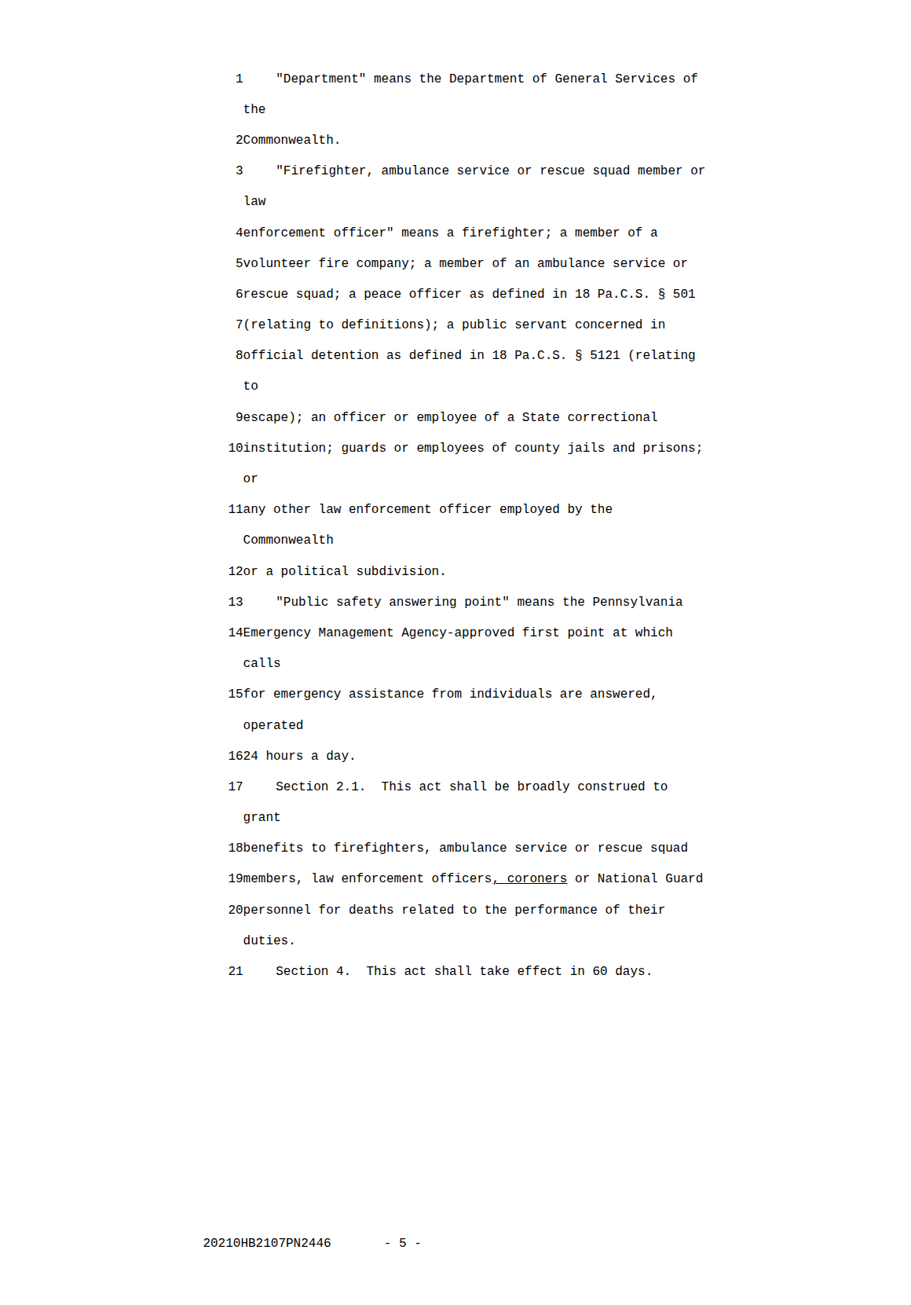| 1 | "Department" means the Department of General Services of the |
| 2 | Commonwealth. |
| 3 | "Firefighter, ambulance service or rescue squad member or law |
| 4 | enforcement officer" means a firefighter; a member of a |
| 5 | volunteer fire company; a member of an ambulance service or |
| 6 | rescue squad; a peace officer as defined in 18 Pa.C.S. § 501 |
| 7 | (relating to definitions); a public servant concerned in |
| 8 | official detention as defined in 18 Pa.C.S. § 5121 (relating to |
| 9 | escape); an officer or employee of a State correctional |
| 10 | institution; guards or employees of county jails and prisons; or |
| 11 | any other law enforcement officer employed by the Commonwealth |
| 12 | or a political subdivision. |
| 13 | "Public safety answering point" means the Pennsylvania |
| 14 | Emergency Management Agency-approved first point at which calls |
| 15 | for emergency assistance from individuals are answered, operated |
| 16 | 24 hours a day. |
| 17 | Section 2.1. This act shall be broadly construed to grant |
| 18 | benefits to firefighters, ambulance service or rescue squad |
| 19 | members, law enforcement officers , coroners or National Guard |
| 20 | personnel for deaths related to the performance of their duties. |
| 21 | Section 4. This act shall take effect in 60 days. |
20210HB2107PN2446 - 5 -